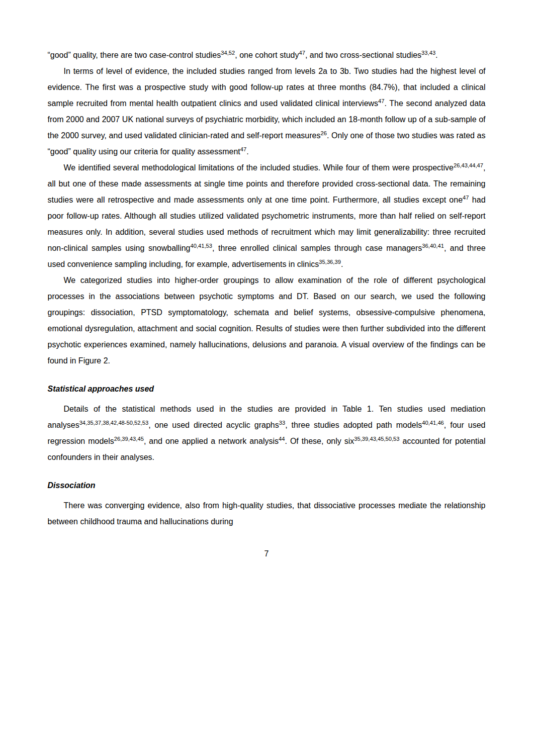“good” quality, there are two case-control studies34,52, one cohort study47, and two cross-sectional studies33,43.
In terms of level of evidence, the included studies ranged from levels 2a to 3b. Two studies had the highest level of evidence. The first was a prospective study with good follow-up rates at three months (84.7%), that included a clinical sample recruited from mental health outpatient clinics and used validated clinical interviews47. The second analyzed data from 2000 and 2007 UK national surveys of psychiatric morbidity, which included an 18-month follow up of a sub-sample of the 2000 survey, and used validated clinician-rated and self-report measures26. Only one of those two studies was rated as “good” quality using our criteria for quality assessment47.
We identified several methodological limitations of the included studies. While four of them were prospective26,43,44,47, all but one of these made assessments at single time points and therefore provided cross-sectional data. The remaining studies were all retrospective and made assessments only at one time point. Furthermore, all studies except one47 had poor follow-up rates. Although all studies utilized validated psychometric instruments, more than half relied on self-report measures only. In addition, several studies used methods of recruitment which may limit generalizability: three recruited non-clinical samples using snowballing40,41,53, three enrolled clinical samples through case managers36,40,41, and three used convenience sampling including, for example, advertisements in clinics35,36,39.
We categorized studies into higher-order groupings to allow examination of the role of different psychological processes in the associations between psychotic symptoms and DT. Based on our search, we used the following groupings: dissociation, PTSD symptomatology, schemata and belief systems, obsessive-compulsive phenomena, emotional dysregulation, attachment and social cognition. Results of studies were then further subdivided into the different psychotic experiences examined, namely hallucinations, delusions and paranoia. A visual overview of the findings can be found in Figure 2.
Statistical approaches used
Details of the statistical methods used in the studies are provided in Table 1. Ten studies used mediation analyses34,35,37,38,42,48-50,52,53, one used directed acyclic graphs33, three studies adopted path models40,41,46, four used regression models26,39,43,45, and one applied a network analysis44. Of these, only six35,39,43,45,50,53 accounted for potential confounders in their analyses.
Dissociation
There was converging evidence, also from high-quality studies, that dissociative processes mediate the relationship between childhood trauma and hallucinations during
7